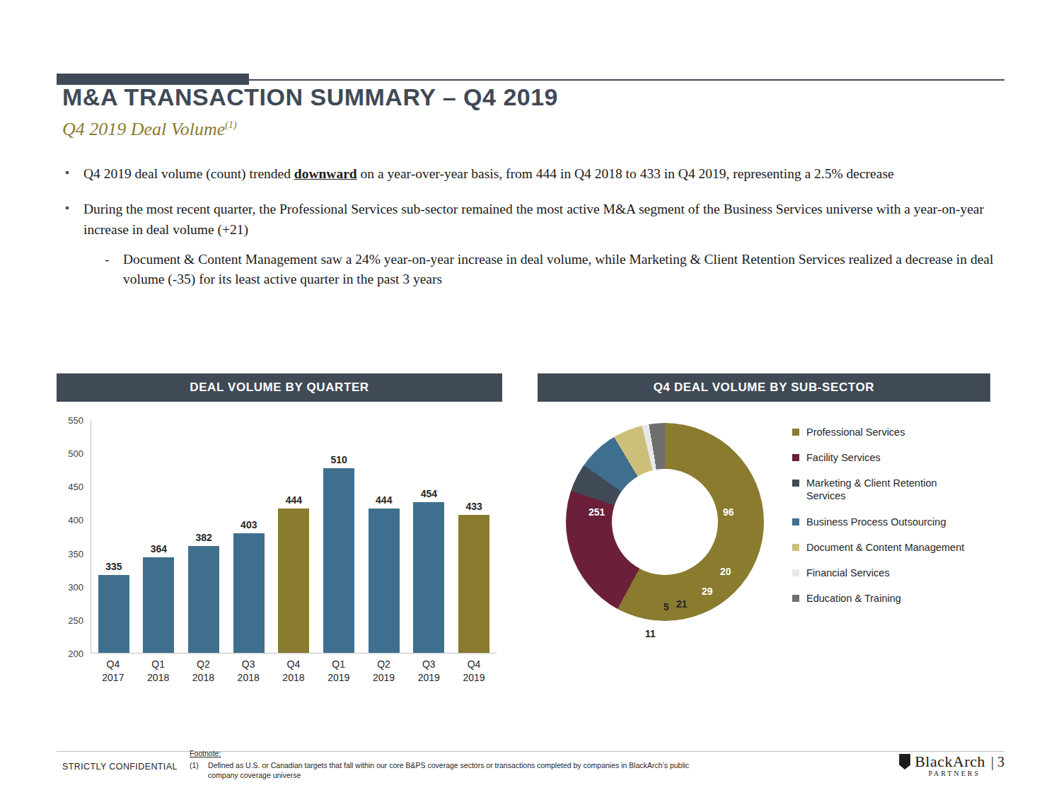M&A TRANSACTION SUMMARY – Q4 2019
Q4 2019 Deal Volume(1)
Q4 2019 deal volume (count) trended downward on a year-over-year basis, from 444 in Q4 2018 to 433 in Q4 2019, representing a 2.5% decrease
During the most recent quarter, the Professional Services sub-sector remained the most active M&A segment of the Business Services universe with a year-on-year increase in deal volume (+21)
Document & Content Management saw a 24% year-on-year increase in deal volume, while Marketing & Client Retention Services realized a decrease in deal volume (-35) for its least active quarter in the past 3 years
DEAL VOLUME BY QUARTER
550 500 450 400 350 300 250 200
335
364
382
403
444
510
444
454
433
Q4
2017
Q1
2018
Q2
2018
Q3
2018
Q4
2018
Q1
2019
Q2
2019
Q3
2019
Q4
2019
Q4 DEAL VOLUME BY SUB-SECTOR
251
96
20
29
21
5
11
Professional Services
Facility Services
Marketing & Client Retention
Services
Business Process Outsourcing
Document & Content Management
Financial Services
Education & Training
STRICTLY CONFIDENTIAL
Footnote:
(1) Defined as U.S. or Canadian targets that fall within our core B&PS coverage sectors or transactions completed by companies in BlackArch’s public
company coverage universe
BlackArch| 3
PARTNERS